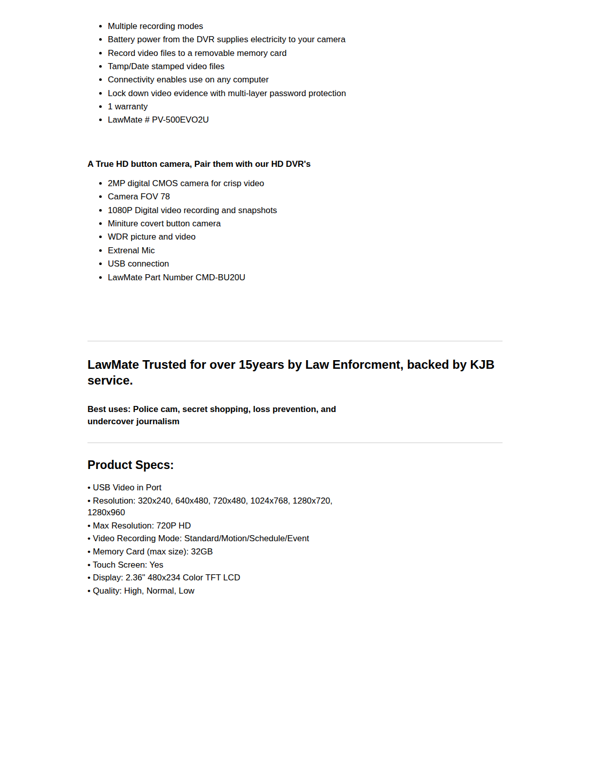Multiple recording modes
Battery power from the DVR supplies electricity to your camera
Record video files to a removable memory card
Tamp/Date stamped video files
Connectivity enables use on any computer
Lock down video evidence with multi-layer password protection
1 warranty
LawMate # PV-500EVO2U
A True HD button camera, Pair them with our HD DVR's
2MP digital CMOS camera for crisp video
Camera FOV 78
1080P Digital video recording and snapshots
Miniture covert button camera
WDR picture and video
Extrenal Mic
USB connection
LawMate Part Number CMD-BU20U
LawMate Trusted for over 15years by Law Enforcment, backed by KJB service.
Best uses: Police cam, secret shopping, loss prevention, and
undercover journalism
Product Specs:
• USB Video in Port
• Resolution: 320x240, 640x480, 720x480, 1024x768, 1280x720,
1280x960
• Max Resolution: 720P HD
• Video Recording Mode: Standard/Motion/Schedule/Event
• Memory Card (max size): 32GB
• Touch Screen: Yes
• Display: 2.36" 480x234 Color TFT LCD
• Quality: High, Normal, Low